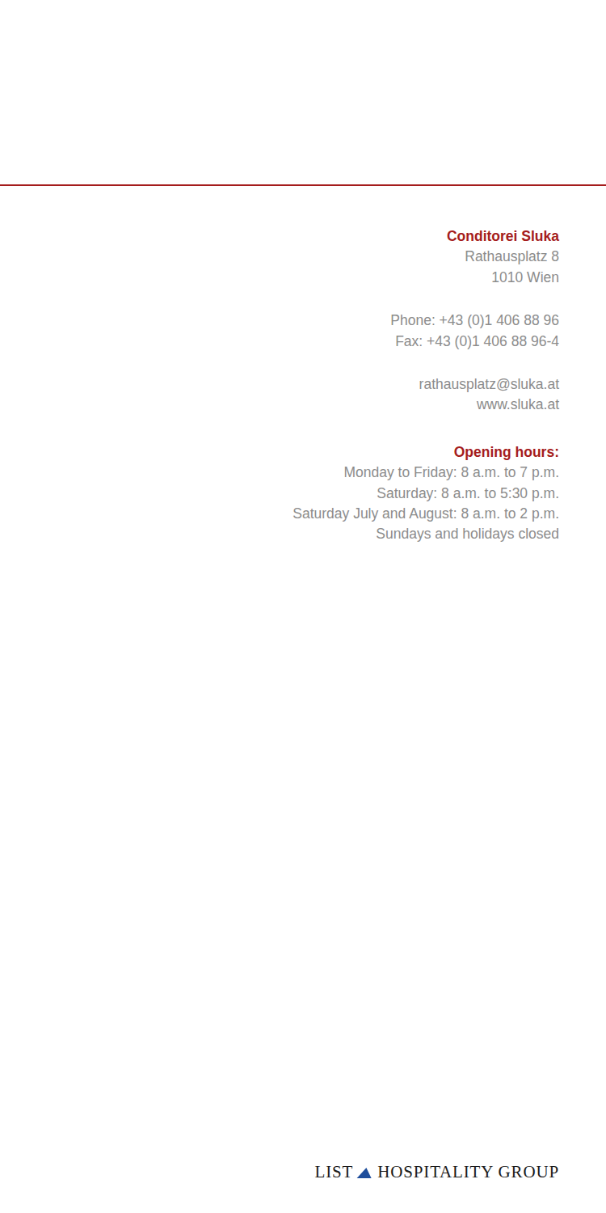Conditorei Sluka
Rathausplatz 8
1010 Wien
Phone: +43 (0)1 406 88 96
Fax: +43 (0)1 406 88 96‑4
rathausplatz@sluka.at
www.sluka.at
Opening hours:
Monday to Friday: 8 a.m. to 7 p.m.
Saturday: 8 a.m. to 5:30 p.m.
Saturday July and August: 8 a.m. to 2 p.m.
Sundays and holidays closed
LIST HOSPITALITY GROUP